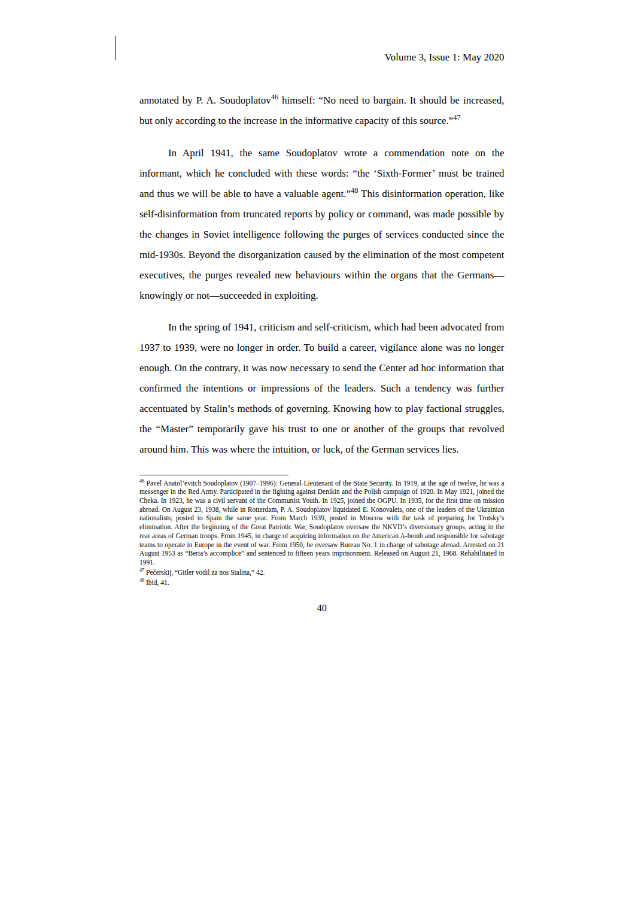Volume 3, Issue 1: May 2020
annotated by P. A. Soudoplatov46 himself: “No need to bargain. It should be increased, but only according to the increase in the informative capacity of this source.”47
In April 1941, the same Soudoplatov wrote a commendation note on the informant, which he concluded with these words: “the ‘Sixth-Former’ must be trained and thus we will be able to have a valuable agent.”48 This disinformation operation, like self-disinformation from truncated reports by policy or command, was made possible by the changes in Soviet intelligence following the purges of services conducted since the mid-1930s. Beyond the disorganization caused by the elimination of the most competent executives, the purges revealed new behaviours within the organs that the Germans—knowingly or not—succeeded in exploiting.
In the spring of 1941, criticism and self-criticism, which had been advocated from 1937 to 1939, were no longer in order. To build a career, vigilance alone was no longer enough. On the contrary, it was now necessary to send the Center ad hoc information that confirmed the intentions or impressions of the leaders. Such a tendency was further accentuated by Stalin’s methods of governing. Knowing how to play factional struggles, the “Master” temporarily gave his trust to one or another of the groups that revolved around him. This was where the intuition, or luck, of the German services lies.
46 Pavel Anatol’evitch Soudoplatov (1907–1996): General-Lieutenant of the State Security. In 1919, at the age of twelve, he was a messenger in the Red Army. Participated in the fighting against Denikin and the Polish campaign of 1920. In May 1921, joined the Cheka. In 1923, he was a civil servant of the Communist Youth. In 1925, joined the OGPU. In 1935, for the first time on mission abroad. On August 23, 1938, while in Rotterdam, P. A. Soudoplatov liquidated E. Konovalets, one of the leaders of the Ukrainian nationalists; posted to Spain the same year. From March 1939, posted in Moscow with the task of preparing for Trotsky’s elimination. After the beginning of the Great Patriotic War, Soudoplatov oversaw the NKVD’s diversionary groups, acting in the rear areas of German troops. From 1945, in charge of acquiring information on the American A-bomb and responsible for sabotage teams to operate in Europe in the event of war. From 1950, he oversaw Bureau No. 1 in charge of sabotage abroad. Arrested on 21 August 1953 as “Beria’s accomplice” and sentenced to fifteen years imprisonment. Released on August 21, 1968. Rehabilitated in 1991.
47 Pečerskij, “Gitler vodil za nos Stalina,” 42.
48 Ibid, 41.
40